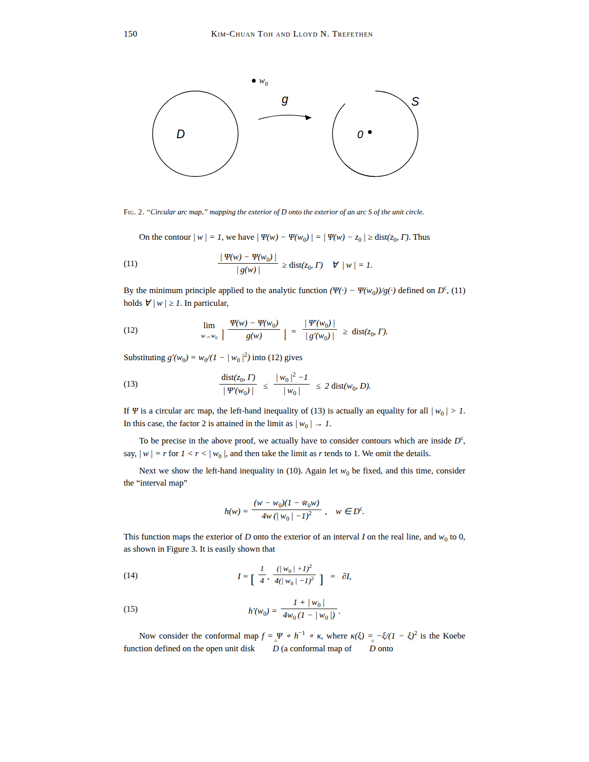150
Kim-Chuan Toh and Lloyd N. Trefethen
D w 0 g S 0
Fig. 2. “Circular arc map,” mapping the exterior of D onto the exterior of an arc S of the unit circle.
On the contour | w | = 1, we have | Ψ(w) − Ψ(w0) | = | Ψ(w) − z0 | ≥ dist(z0, Γ). Thus
(11)
| Ψ(w) − Ψ(w0) | | g(w) | ≥ dist(z0, Γ) ∀ | w | = 1.
By the minimum principle applied to the analytic function (Ψ(·) − Ψ(w0))/g(·) defined on Dc, (11) holds ∀ | w | ≥ 1. In particular,
(12)
lim w→w0 | Ψ(w) − Ψ(w0) g(w) | = | Ψ′(w0) | | g′(w0) | ≥ dist(z0, Γ).
Substituting g′(w0) = w0/(1 − | w0 |2) into (12) gives
(13)
dist(z0, Γ) | Ψ′(w0) | ≤ | w0 |2 −1 | w0 | ≤ 2 dist(w0, D).
If Ψ is a circular arc map, the left-hand inequality of (13) is actually an equality for all | w0 | > 1. In this case, the factor 2 is attained in the limit as | w0 | → 1.
To be precise in the above proof, we actually have to consider contours which are inside Dc, say, | w | = r for 1 < r < | w0 |, and then take the limit as r tends to 1. We omit the details.
Next we show the left-hand inequality in (10). Again let w0 be fixed, and this time, consider the “interval map”
h(w) = (w − w0)(1 − w̄0w) 4w (| w0 | −1)2 , w ∈ Dc.
This function maps the exterior of D onto the exterior of an interval I on the real line, and w0 to 0, as shown in Figure 3. It is easily shown that
(14)
I = [ 1 4 , (| w0 | +1)2 4(| w0 | −1)2 ] = ∂I,
(15)
h′(w0) = 1 + | w0 | 4w0 (1 − | w0 |) .
Now consider the conformal map f = Ψ ∘ h−1 ∘ κ, where κ(ξ) = −ξ/(1 − ξ)2 is the Koebe function defined on the open unit disk ○D (a conformal map of ○D onto